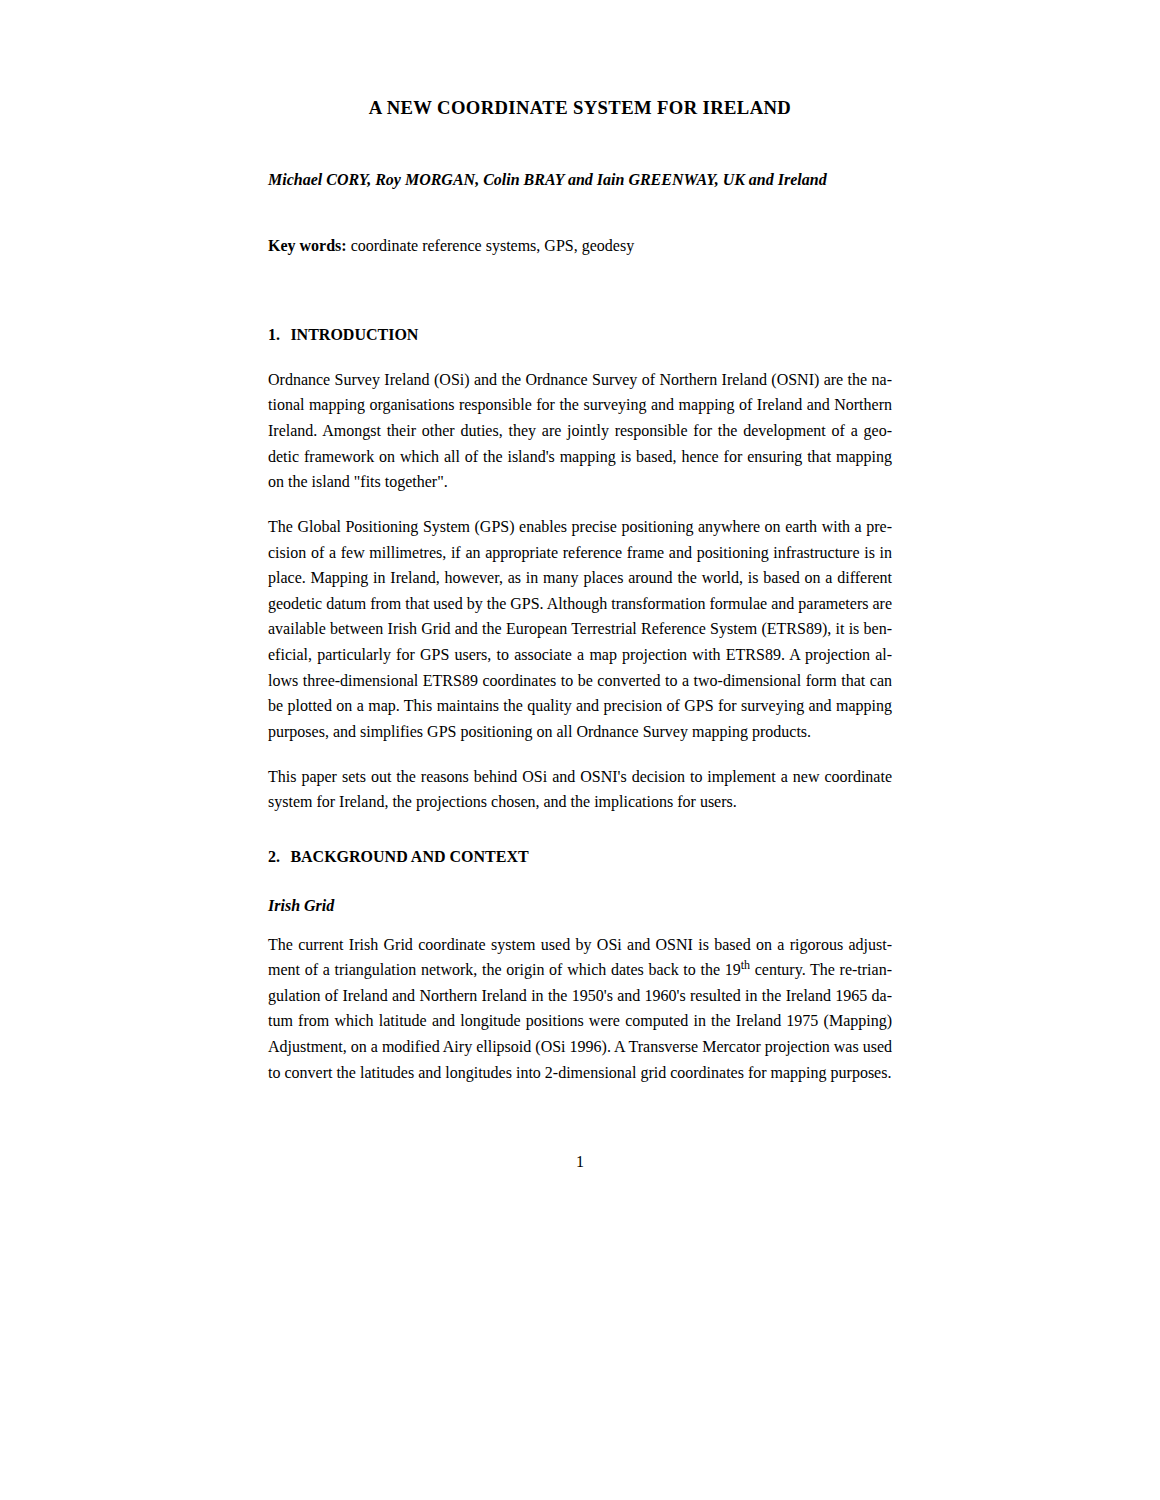A New Coordinate System for Ireland
Michael CORY, Roy MORGAN, Colin BRAY and Iain GREENWAY, UK and Ireland
Key words: coordinate reference systems, GPS, geodesy
1. INTRODUCTION
Ordnance Survey Ireland (OSi) and the Ordnance Survey of Northern Ireland (OSNI) are the national mapping organisations responsible for the surveying and mapping of Ireland and Northern Ireland. Amongst their other duties, they are jointly responsible for the development of a geodetic framework on which all of the island's mapping is based, hence for ensuring that mapping on the island "fits together".
The Global Positioning System (GPS) enables precise positioning anywhere on earth with a precision of a few millimetres, if an appropriate reference frame and positioning infrastructure is in place. Mapping in Ireland, however, as in many places around the world, is based on a different geodetic datum from that used by the GPS. Although transformation formulae and parameters are available between Irish Grid and the European Terrestrial Reference System (ETRS89), it is beneficial, particularly for GPS users, to associate a map projection with ETRS89. A projection allows three-dimensional ETRS89 coordinates to be converted to a two-dimensional form that can be plotted on a map. This maintains the quality and precision of GPS for surveying and mapping purposes, and simplifies GPS positioning on all Ordnance Survey mapping products.
This paper sets out the reasons behind OSi and OSNI's decision to implement a new coordinate system for Ireland, the projections chosen, and the implications for users.
2. BACKGROUND AND CONTEXT
Irish Grid
The current Irish Grid coordinate system used by OSi and OSNI is based on a rigorous adjustment of a triangulation network, the origin of which dates back to the 19th century. The re-triangulation of Ireland and Northern Ireland in the 1950's and 1960's resulted in the Ireland 1965 datum from which latitude and longitude positions were computed in the Ireland 1975 (Mapping) Adjustment, on a modified Airy ellipsoid (OSi 1996). A Transverse Mercator projection was used to convert the latitudes and longitudes into 2-dimensional grid coordinates for mapping purposes.
1